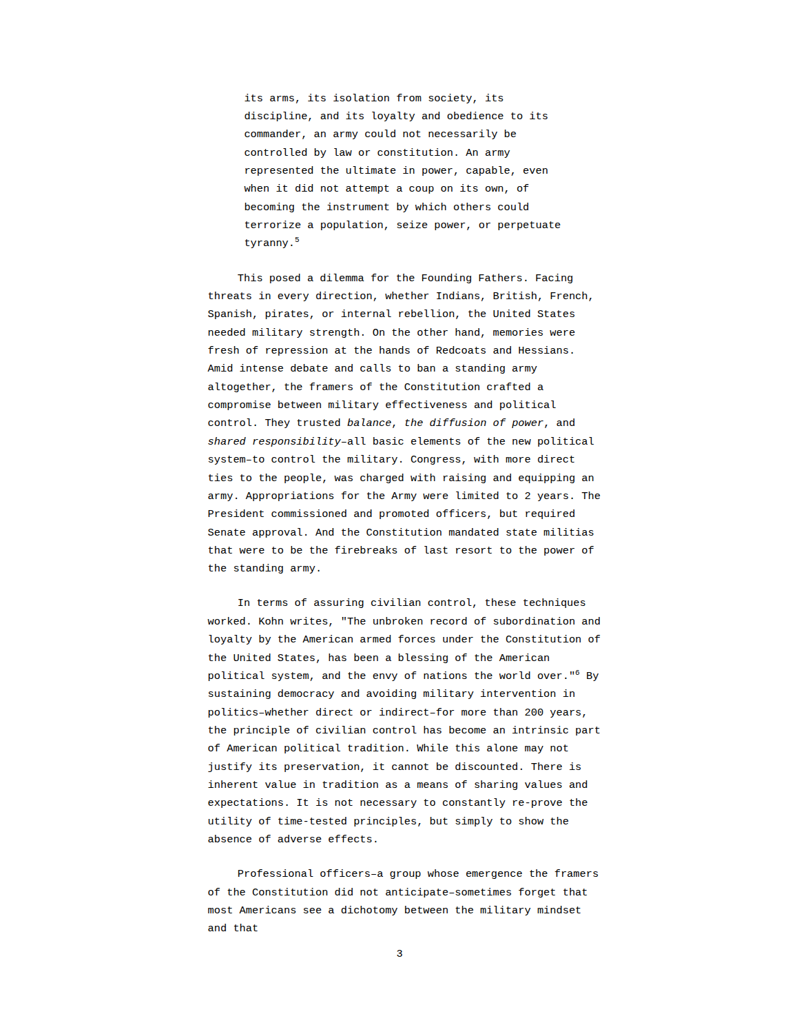its arms, its isolation from society, its discipline, and its loyalty and obedience to its commander, an army could not necessarily be controlled by law or constitution. An army represented the ultimate in power, capable, even when it did not attempt a coup on its own, of becoming the instrument by which others could terrorize a population, seize power, or perpetuate tyranny.5
This posed a dilemma for the Founding Fathers. Facing threats in every direction, whether Indians, British, French, Spanish, pirates, or internal rebellion, the United States needed military strength. On the other hand, memories were fresh of repression at the hands of Redcoats and Hessians. Amid intense debate and calls to ban a standing army altogether, the framers of the Constitution crafted a compromise between military effectiveness and political control. They trusted balance, the diffusion of power, and shared responsibility–all basic elements of the new political system–to control the military. Congress, with more direct ties to the people, was charged with raising and equipping an army. Appropriations for the Army were limited to 2 years. The President commissioned and promoted officers, but required Senate approval. And the Constitution mandated state militias that were to be the firebreaks of last resort to the power of the standing army.
In terms of assuring civilian control, these techniques worked. Kohn writes, "The unbroken record of subordination and loyalty by the American armed forces under the Constitution of the United States, has been a blessing of the American political system, and the envy of nations the world over."6 By sustaining democracy and avoiding military intervention in politics–whether direct or indirect–for more than 200 years, the principle of civilian control has become an intrinsic part of American political tradition. While this alone may not justify its preservation, it cannot be discounted. There is inherent value in tradition as a means of sharing values and expectations. It is not necessary to constantly re-prove the utility of time-tested principles, but simply to show the absence of adverse effects.
Professional officers–a group whose emergence the framers of the Constitution did not anticipate–sometimes forget that most Americans see a dichotomy between the military mindset and that
3